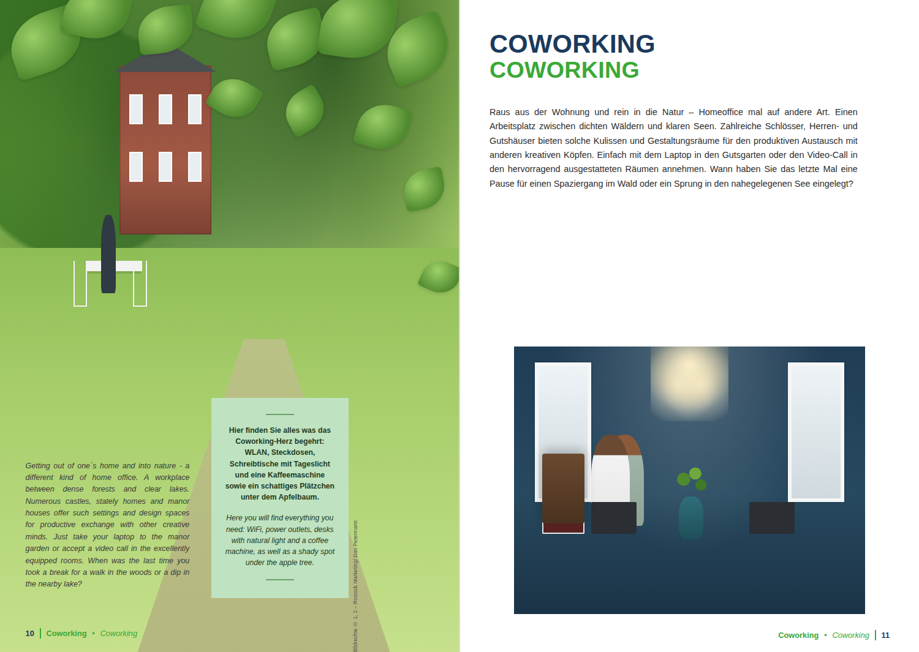Getting out of one´s home and into nature - a different kind of home office. A workplace between dense forests and clear lakes. Numerous castles, stately homes and manor houses offer such settings and design spaces for productive exchange with other creative minds. Just take your laptop to the manor garden or accept a video call in the excellently equipped rooms. When was the last time you took a break for a walk in the woods or a dip in the nearby lake?
Hier finden Sie alles was das Coworking-Herz begehrt: WLAN, Steckdosen, Schreibtische mit Tageslicht und eine Kaffeemaschine sowie ein schattiges Plätzchen unter dem Apfelbaum. Here you will find everything you need: WiFi, power outlets, desks with natural light and a coffee machine, as well as a shady spot under the apple tree.
Bildrechte © 1, 2 – Rostock Marketing/ Dan Petermann
10 Coworking • Coworking
COWORKING COWORKING
Raus aus der Wohnung und rein in die Natur – Homeoffice mal auf andere Art. Einen Arbeitsplatz zwischen dichten Wäldern und klaren Seen. Zahlreiche Schlösser, Herren- und Gutshäuser bieten solche Kulissen und Gestaltungsräume für den produktiven Austausch mit anderen kreativen Köpfen. Einfach mit dem Laptop in den Gutsgarten oder den Video-Call in den hervorragend ausgestatteten Räumen annehmen. Wann haben Sie das letzte Mal eine Pause für einen Spaziergang im Wald oder ein Sprung in den nahegelegenen See eingelegt?
Coworking • Coworking 11